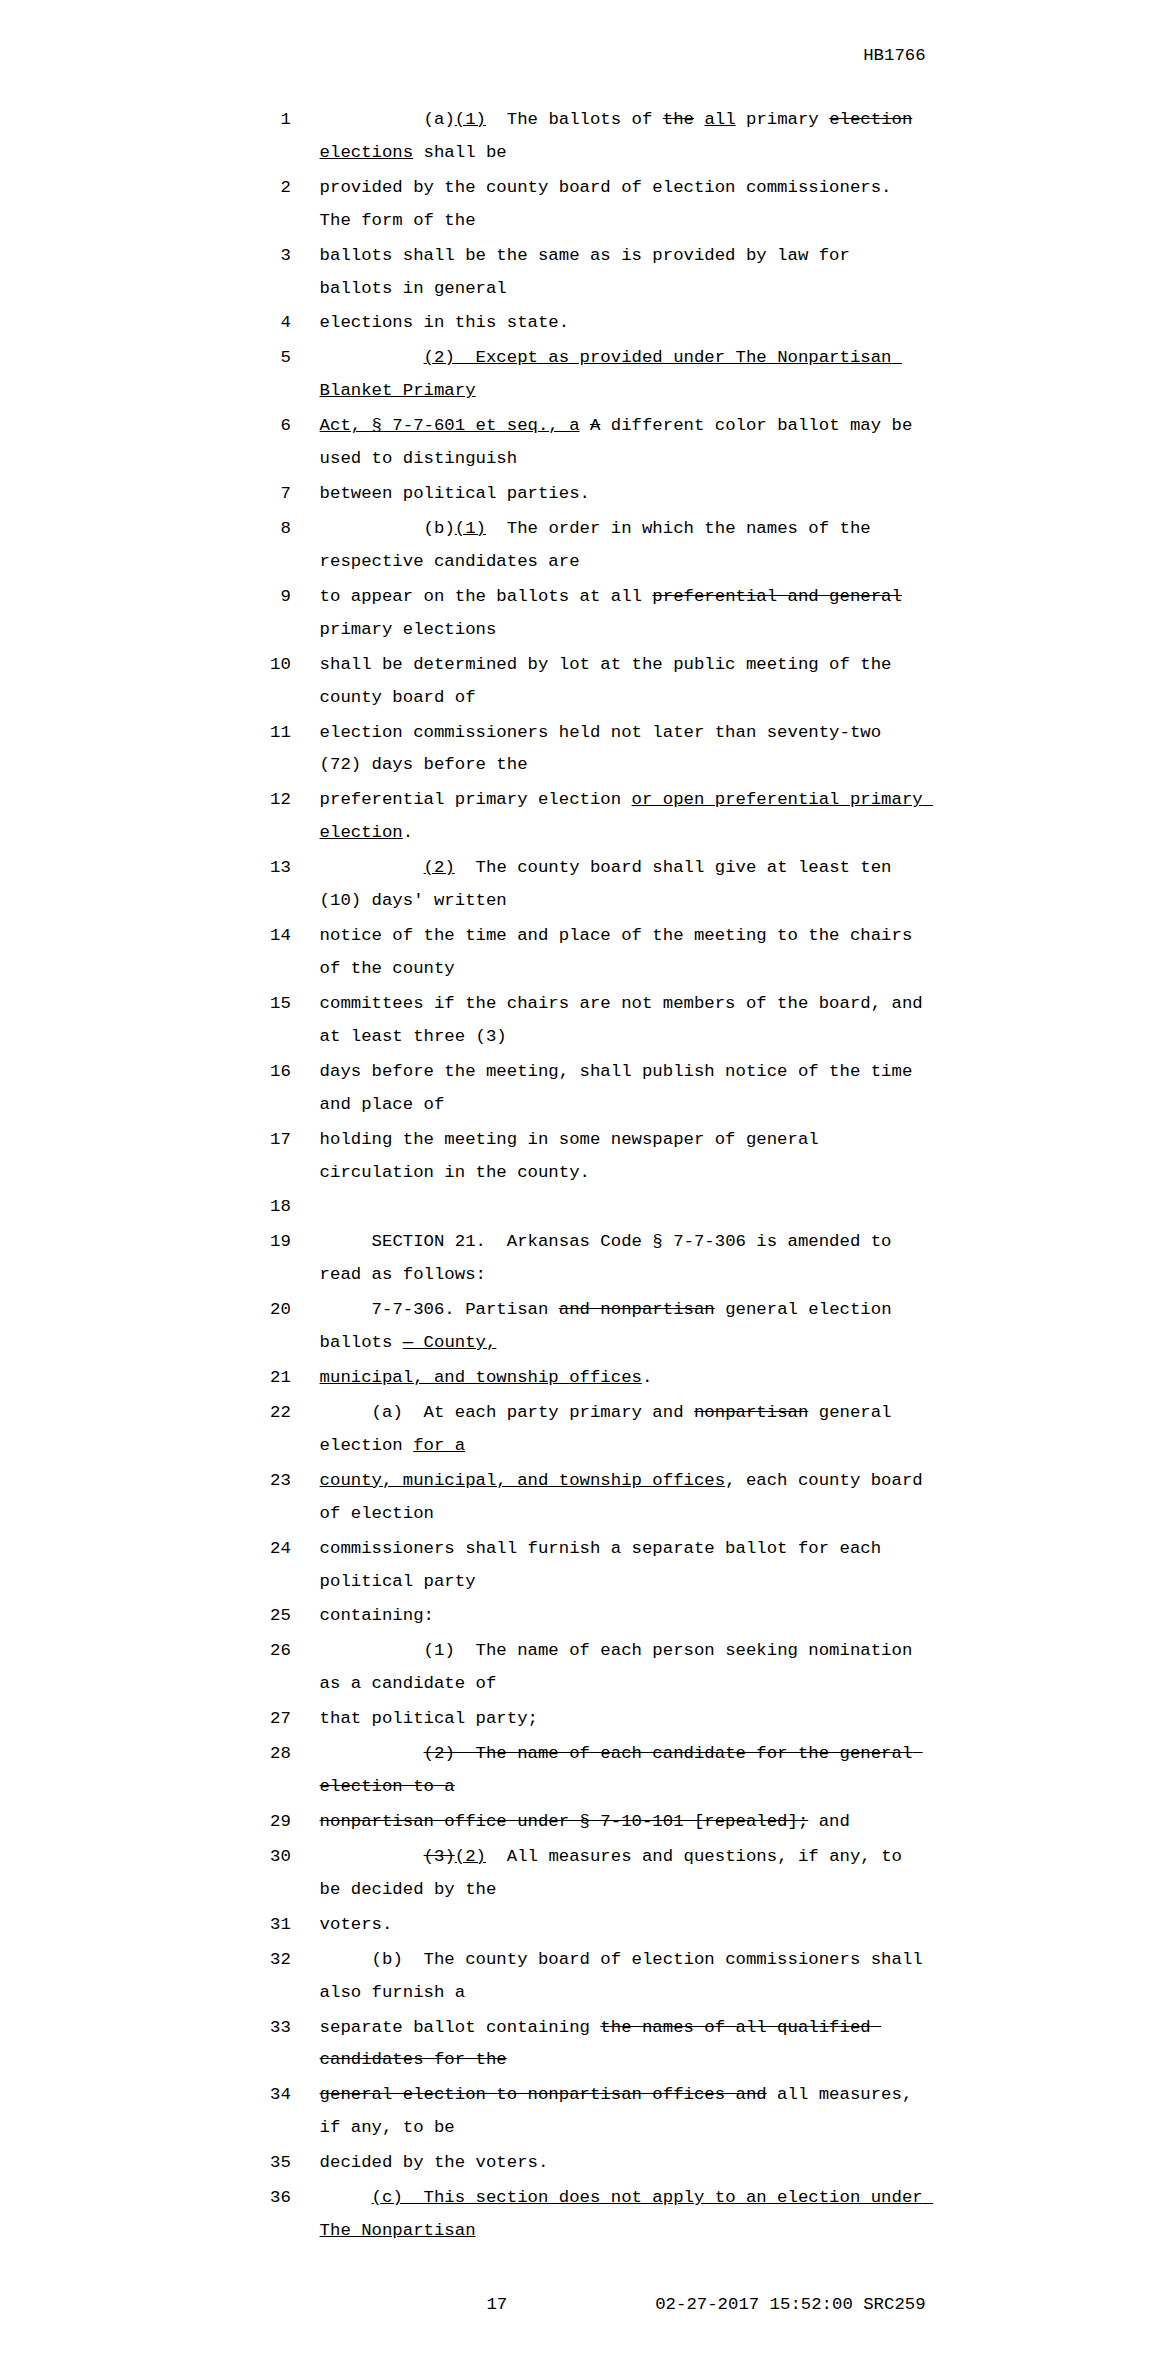HB1766
| 1 | (a) (1) The ballots of the all primary election elections shall be |
| 2 | provided by the county board of election commissioners. The form of the |
| 3 | ballots shall be the same as is provided by law for ballots in general |
| 4 | elections in this state. |
| 5 | (2) Except as provided under The Nonpartisan Blanket Primary |
| 6 | Act, § 7-7-601 et seq., a A different color ballot may be used to distinguish |
| 7 | between political parties. |
| 8 | (b) (1) The order in which the names of the respective candidates are |
| 9 | to appear on the ballots at all preferential and general primary elections |
| 10 | shall be determined by lot at the public meeting of the county board of |
| 11 | election commissioners held not later than seventy-two (72) days before the |
| 12 | preferential primary election or open preferential primary election . |
| 13 | (2) The county board shall give at least ten (10) days' written |
| 14 | notice of the time and place of the meeting to the chairs of the county |
| 15 | committees if the chairs are not members of the board, and at least three (3) |
| 16 | days before the meeting, shall publish notice of the time and place of |
| 17 | holding the meeting in some newspaper of general circulation in the county. |
| 18 | |
| 19 | SECTION 21. Arkansas Code § 7-7-306 is amended to read as follows: |
| 20 | 7-7-306. Partisan and nonpartisan general election ballots — County, |
| 21 | municipal, and township offices . |
| 22 | (a) At each party primary and nonpartisan general election for a |
| 23 | county, municipal, and township offices , each county board of election |
| 24 | commissioners shall furnish a separate ballot for each political party |
| 25 | containing: |
| 26 | (1) The name of each person seeking nomination as a candidate of |
| 27 | that political party; |
| 28 | (2) The name of each candidate for the general election to a |
| 29 | nonpartisan office under § 7-10-101 [repealed]; and |
| 30 | (3) (2) All measures and questions, if any, to be decided by the |
| 31 | voters. |
| 32 | (b) The county board of election commissioners shall also furnish a |
| 33 | separate ballot containing the names of all qualified candidates for the |
| 34 | general election to nonpartisan offices and all measures, if any, to be |
| 35 | decided by the voters. |
| 36 | (c) This section does not apply to an election under The Nonpartisan |
17
02-27-2017 15:52:00 SRC259